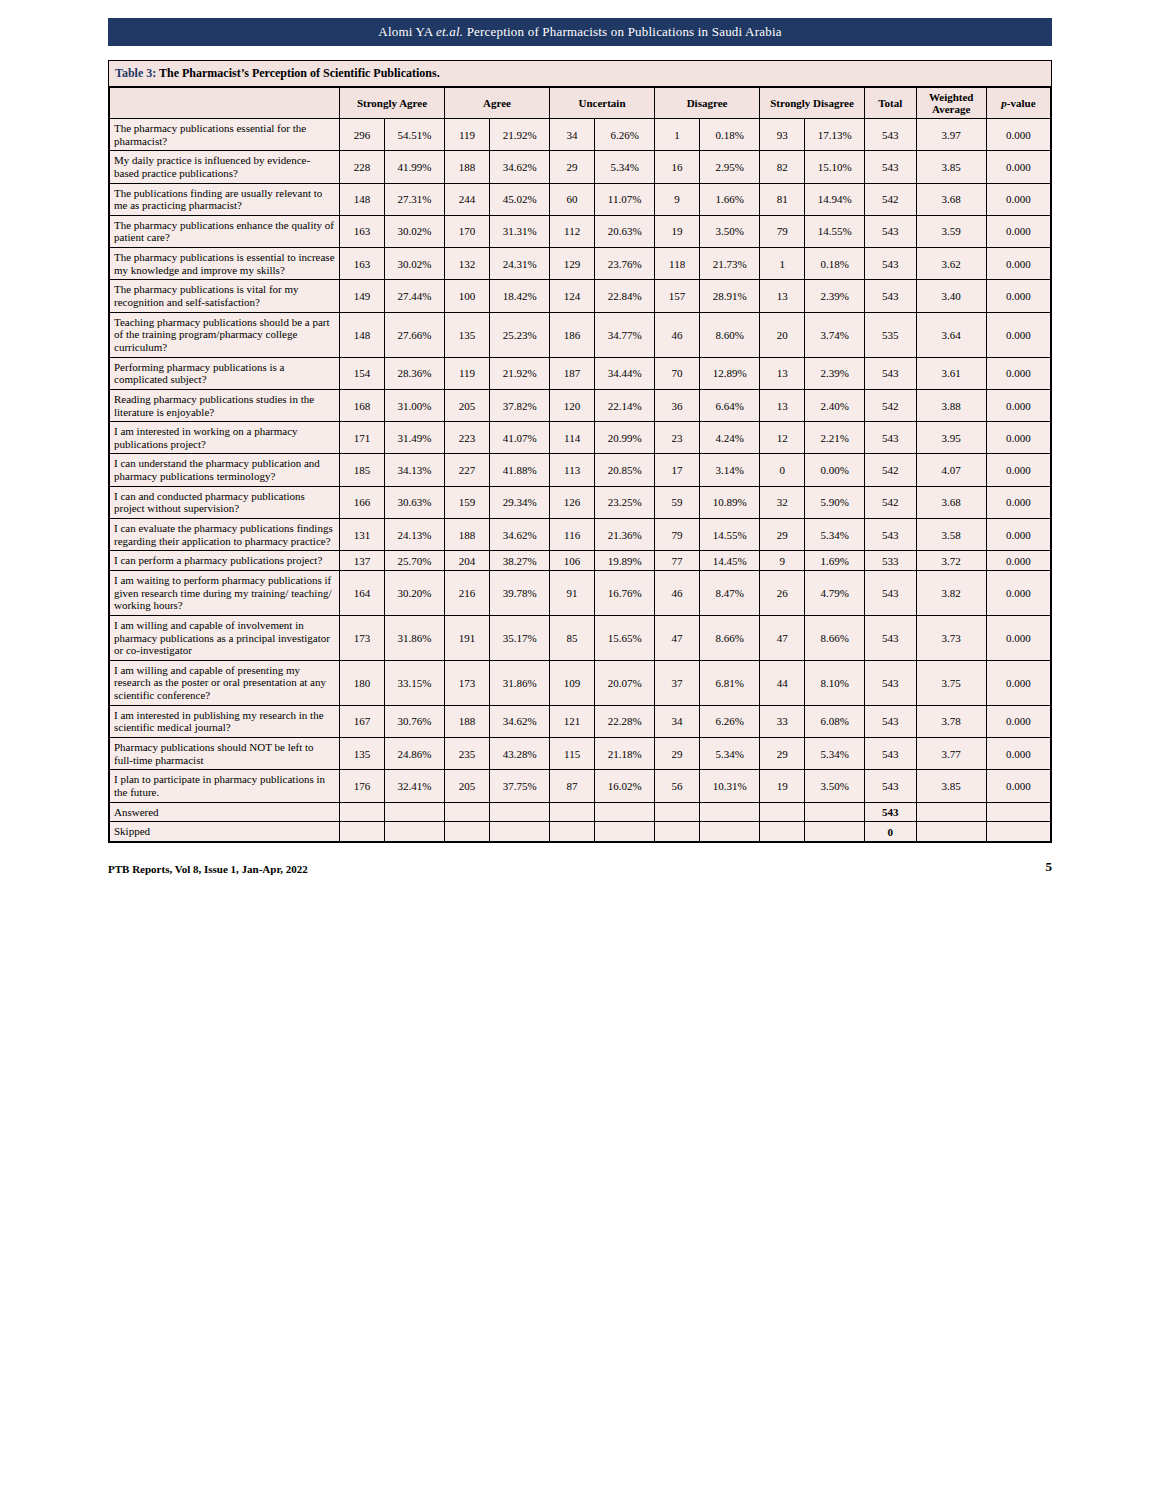Alomi YA et.al. Perception of Pharmacists on Publications in Saudi Arabia
Table 3: The Pharmacist’s Perception of Scientific Publications.
| | Strongly Agree | Agree | Uncertain | Disagree | Strongly Disagree | Total | Weighted Average | p -value |
| --- | --- | --- | --- | --- | --- | --- | --- | --- |
| The pharmacy publications essential for the pharmacist? | 296 | 54.51% | 119 | 21.92% | 34 | 6.26% | 1 | 0.18% | 93 | 17.13% | 543 | 3.97 | 0.000 |
| My daily practice is influenced by evidence-based practice publications? | 228 | 41.99% | 188 | 34.62% | 29 | 5.34% | 16 | 2.95% | 82 | 15.10% | 543 | 3.85 | 0.000 |
| The publications finding are usually relevant to me as practicing pharmacist? | 148 | 27.31% | 244 | 45.02% | 60 | 11.07% | 9 | 1.66% | 81 | 14.94% | 542 | 3.68 | 0.000 |
| The pharmacy publications enhance the quality of patient care? | 163 | 30.02% | 170 | 31.31% | 112 | 20.63% | 19 | 3.50% | 79 | 14.55% | 543 | 3.59 | 0.000 |
| The pharmacy publications is essential to increase my knowledge and improve my skills? | 163 | 30.02% | 132 | 24.31% | 129 | 23.76% | 118 | 21.73% | 1 | 0.18% | 543 | 3.62 | 0.000 |
| The pharmacy publications is vital for my recognition and self-satisfaction? | 149 | 27.44% | 100 | 18.42% | 124 | 22.84% | 157 | 28.91% | 13 | 2.39% | 543 | 3.40 | 0.000 |
| Teaching pharmacy publications should be a part of the training program/pharmacy college curriculum? | 148 | 27.66% | 135 | 25.23% | 186 | 34.77% | 46 | 8.60% | 20 | 3.74% | 535 | 3.64 | 0.000 |
| Performing pharmacy publications is a complicated subject? | 154 | 28.36% | 119 | 21.92% | 187 | 34.44% | 70 | 12.89% | 13 | 2.39% | 543 | 3.61 | 0.000 |
| Reading pharmacy publications studies in the literature is enjoyable? | 168 | 31.00% | 205 | 37.82% | 120 | 22.14% | 36 | 6.64% | 13 | 2.40% | 542 | 3.88 | 0.000 |
| I am interested in working on a pharmacy publications project? | 171 | 31.49% | 223 | 41.07% | 114 | 20.99% | 23 | 4.24% | 12 | 2.21% | 543 | 3.95 | 0.000 |
| I can understand the pharmacy publication and pharmacy publications terminology? | 185 | 34.13% | 227 | 41.88% | 113 | 20.85% | 17 | 3.14% | 0 | 0.00% | 542 | 4.07 | 0.000 |
| I can and conducted pharmacy publications project without supervision? | 166 | 30.63% | 159 | 29.34% | 126 | 23.25% | 59 | 10.89% | 32 | 5.90% | 542 | 3.68 | 0.000 |
| I can evaluate the pharmacy publications findings regarding their application to pharmacy practice? | 131 | 24.13% | 188 | 34.62% | 116 | 21.36% | 79 | 14.55% | 29 | 5.34% | 543 | 3.58 | 0.000 |
| I can perform a pharmacy publications project? | 137 | 25.70% | 204 | 38.27% | 106 | 19.89% | 77 | 14.45% | 9 | 1.69% | 533 | 3.72 | 0.000 |
| I am waiting to perform pharmacy publications if given research time during my training/ teaching/ working hours? | 164 | 30.20% | 216 | 39.78% | 91 | 16.76% | 46 | 8.47% | 26 | 4.79% | 543 | 3.82 | 0.000 |
| I am willing and capable of involvement in pharmacy publications as a principal investigator or co-investigator | 173 | 31.86% | 191 | 35.17% | 85 | 15.65% | 47 | 8.66% | 47 | 8.66% | 543 | 3.73 | 0.000 |
| I am willing and capable of presenting my research as the poster or oral presentation at any scientific conference? | 180 | 33.15% | 173 | 31.86% | 109 | 20.07% | 37 | 6.81% | 44 | 8.10% | 543 | 3.75 | 0.000 |
| I am interested in publishing my research in the scientific medical journal? | 167 | 30.76% | 188 | 34.62% | 121 | 22.28% | 34 | 6.26% | 33 | 6.08% | 543 | 3.78 | 0.000 |
| Pharmacy publications should NOT be left to full-time pharmacist | 135 | 24.86% | 235 | 43.28% | 115 | 21.18% | 29 | 5.34% | 29 | 5.34% | 543 | 3.77 | 0.000 |
| I plan to participate in pharmacy publications in the future. | 176 | 32.41% | 205 | 37.75% | 87 | 16.02% | 56 | 10.31% | 19 | 3.50% | 543 | 3.85 | 0.000 |
| Answered | | | | | | | | | | | 543 | | |
| Skipped | | | | | | | | | | | 0 | | |
PTB Reports, Vol 8, Issue 1, Jan-Apr, 2022
5